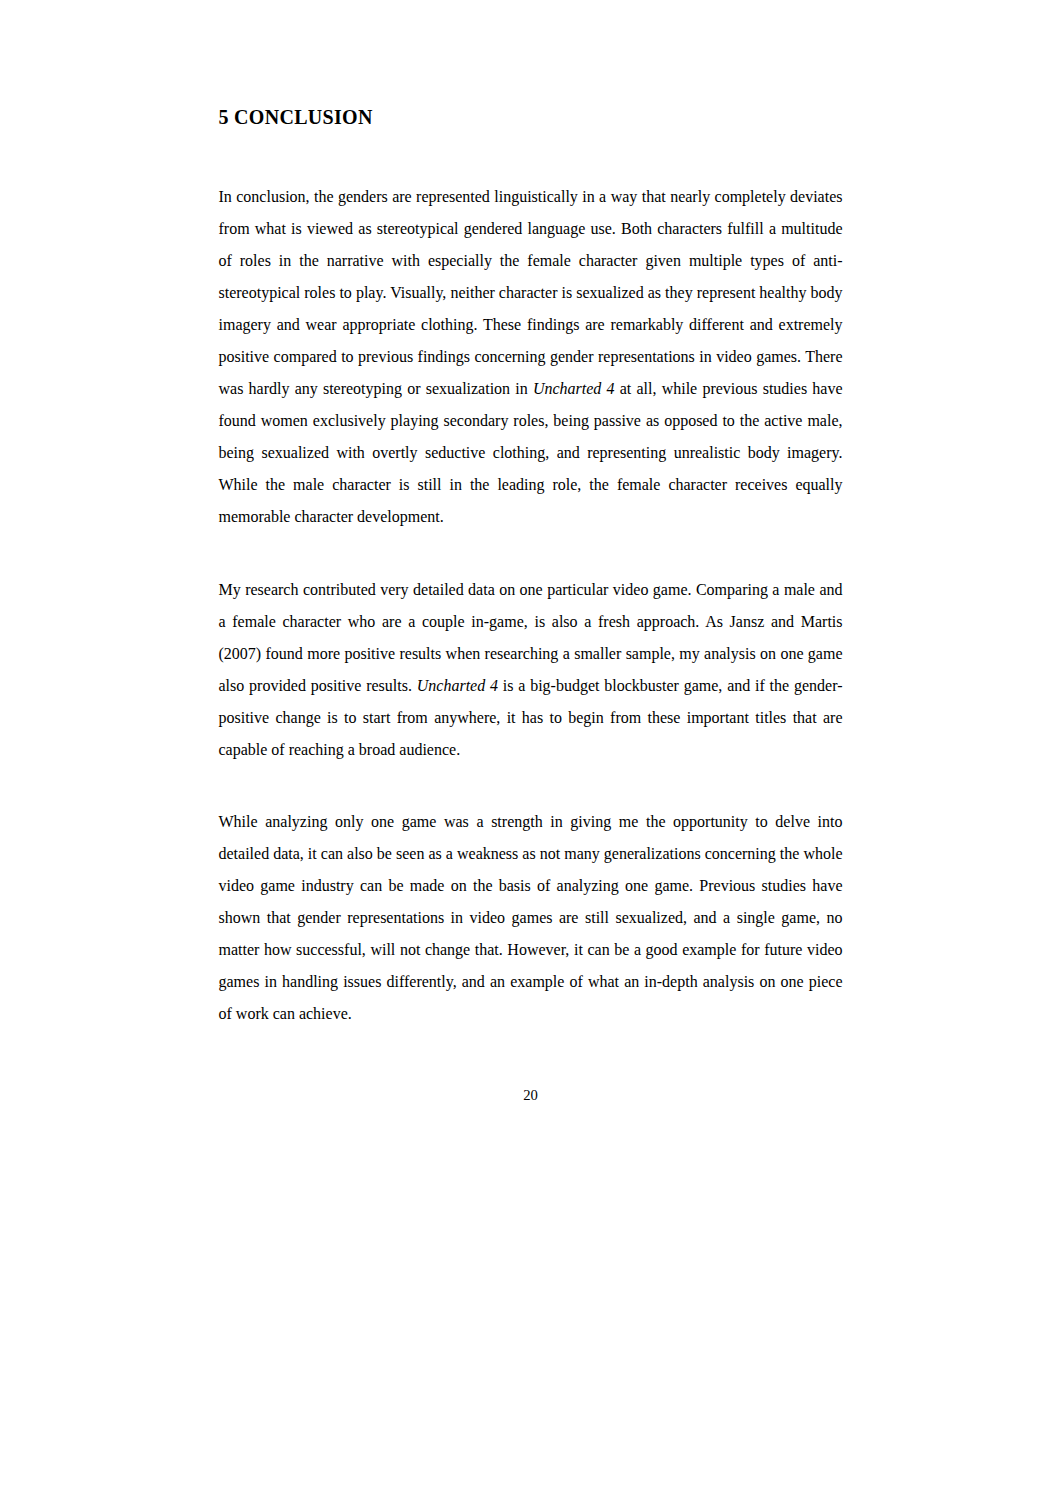5 CONCLUSION
In conclusion, the genders are represented linguistically in a way that nearly completely deviates from what is viewed as stereotypical gendered language use. Both characters fulfill a multitude of roles in the narrative with especially the female character given multiple types of anti-stereotypical roles to play. Visually, neither character is sexualized as they represent healthy body imagery and wear appropriate clothing. These findings are remarkably different and extremely positive compared to previous findings concerning gender representations in video games. There was hardly any stereotyping or sexualization in Uncharted 4 at all, while previous studies have found women exclusively playing secondary roles, being passive as opposed to the active male, being sexualized with overtly seductive clothing, and representing unrealistic body imagery. While the male character is still in the leading role, the female character receives equally memorable character development.
My research contributed very detailed data on one particular video game. Comparing a male and a female character who are a couple in-game, is also a fresh approach. As Jansz and Martis (2007) found more positive results when researching a smaller sample, my analysis on one game also provided positive results. Uncharted 4 is a big-budget blockbuster game, and if the gender-positive change is to start from anywhere, it has to begin from these important titles that are capable of reaching a broad audience.
While analyzing only one game was a strength in giving me the opportunity to delve into detailed data, it can also be seen as a weakness as not many generalizations concerning the whole video game industry can be made on the basis of analyzing one game. Previous studies have shown that gender representations in video games are still sexualized, and a single game, no matter how successful, will not change that. However, it can be a good example for future video games in handling issues differently, and an example of what an in-depth analysis on one piece of work can achieve.
20